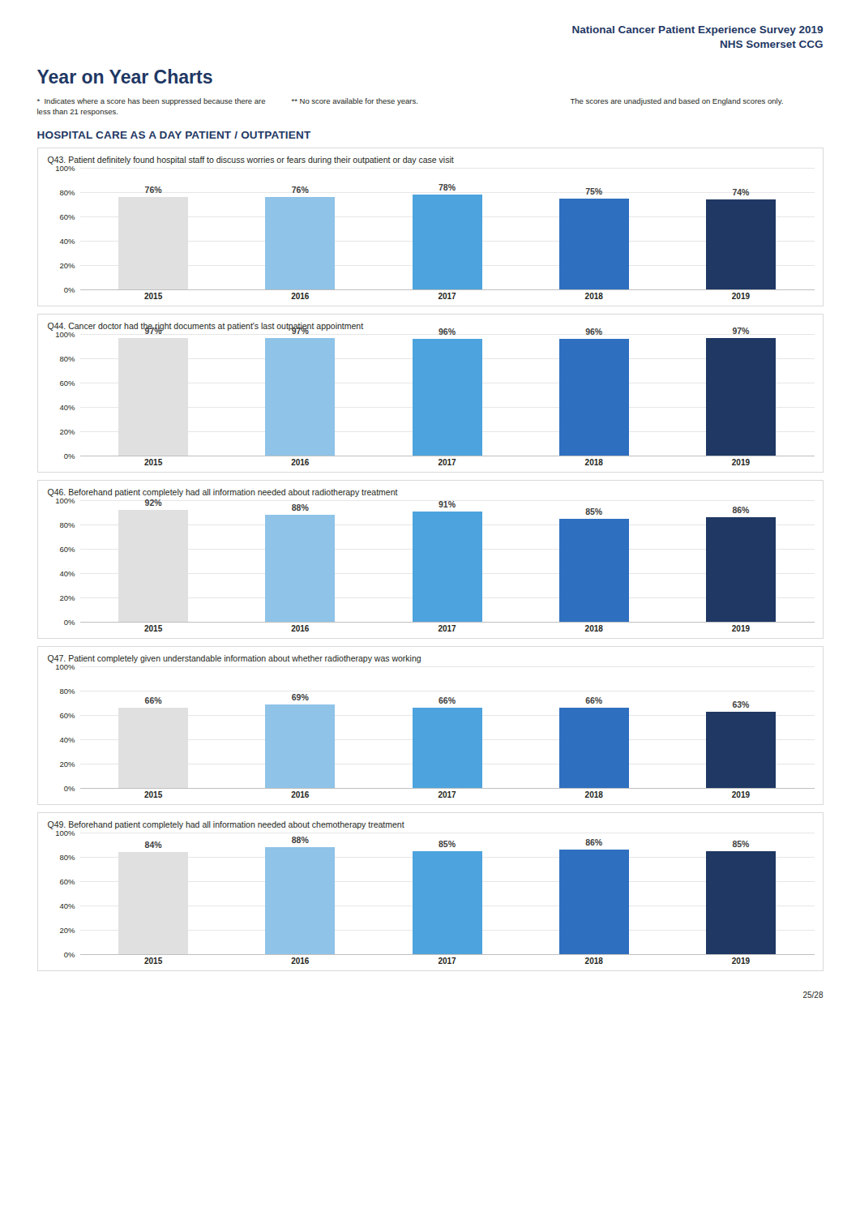National Cancer Patient Experience Survey 2019
NHS Somerset CCG
Year on Year Charts
* Indicates where a score has been suppressed because there are less than 21 responses.
** No score available for these years.
The scores are unadjusted and based on England scores only.
HOSPITAL CARE AS A DAY PATIENT / OUTPATIENT
Q43. Patient definitely found hospital staff to discuss worries or fears during their outpatient or day case visit
100%
80%
60%
40%
20%
0%
76%
76%
78%
75%
74%
2015
2016
2017
2018
2019
Q44. Cancer doctor had the right documents at patient's last outpatient appointment
100%
80%
60%
40%
20%
0%
97%
97%
96%
96%
97%
2015
2016
2017
2018
2019
Q46. Beforehand patient completely had all information needed about radiotherapy treatment
100%
80%
60%
40%
20%
0%
92%
88%
91%
85%
86%
2015
2016
2017
2018
2019
Q47. Patient completely given understandable information about whether radiotherapy was working
100%
80%
60%
40%
20%
0%
66%
69%
66%
66%
63%
2015
2016
2017
2018
2019
Q49. Beforehand patient completely had all information needed about chemotherapy treatment
100%
80%
60%
40%
20%
0%
84%
88%
85%
86%
85%
2015
2016
2017
2018
2019
25/28